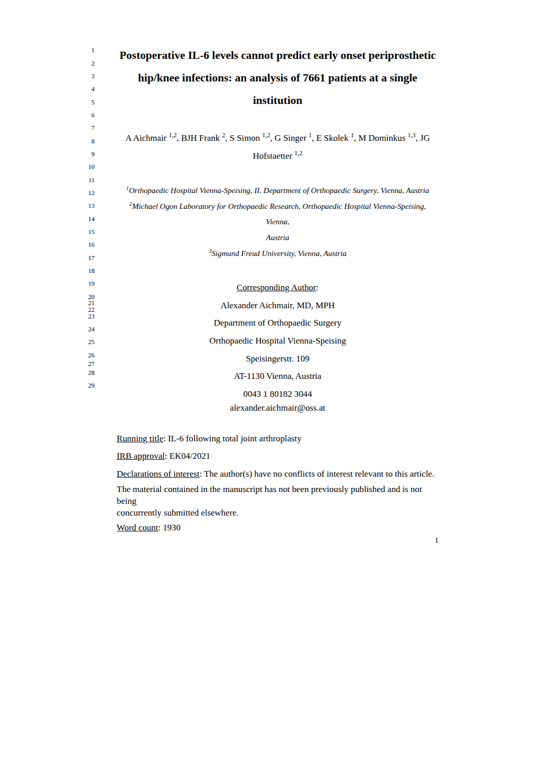1
2
3
4
5
6
7
8
9
10
11
12
13
14
15
16
17
18
19
20
21
22
23
24
25
26
27
28
29
Postoperative IL-6 levels cannot predict early onset periprosthetic
hip/knee infections: an analysis of 7661 patients at a single
institution
A Aichmair 1,2, BJH Frank 2, S Simon 1,2, G Singer 1, E Skolek 1, M Dominkus 1,3, JG
Hofstaetter 1,2
1Orthopaedic Hospital Vienna-Speising, II. Department of Orthopaedic Surgery, Vienna, Austria
2Michael Ogon Laboratory for Orthopaedic Research, Orthopaedic Hospital Vienna-Speising, Vienna,
Austria
3Sigmund Freud University, Vienna, Austria
Corresponding Author:
Alexander Aichmair, MD, MPH
Department of Orthopaedic Surgery
Orthopaedic Hospital Vienna-Speising
Speisingerstr. 109
AT-1130 Vienna, Austria
0043 1 80182 3044
alexander.aichmair@oss.at
Running title: IL-6 following total joint arthroplasty
IRB approval: EK04/2021
Declarations of interest: The author(s) have no conflicts of interest relevant to this article.
The material contained in the manuscript has not been previously published and is not being
concurrently submitted elsewhere.
Word count: 1930
1